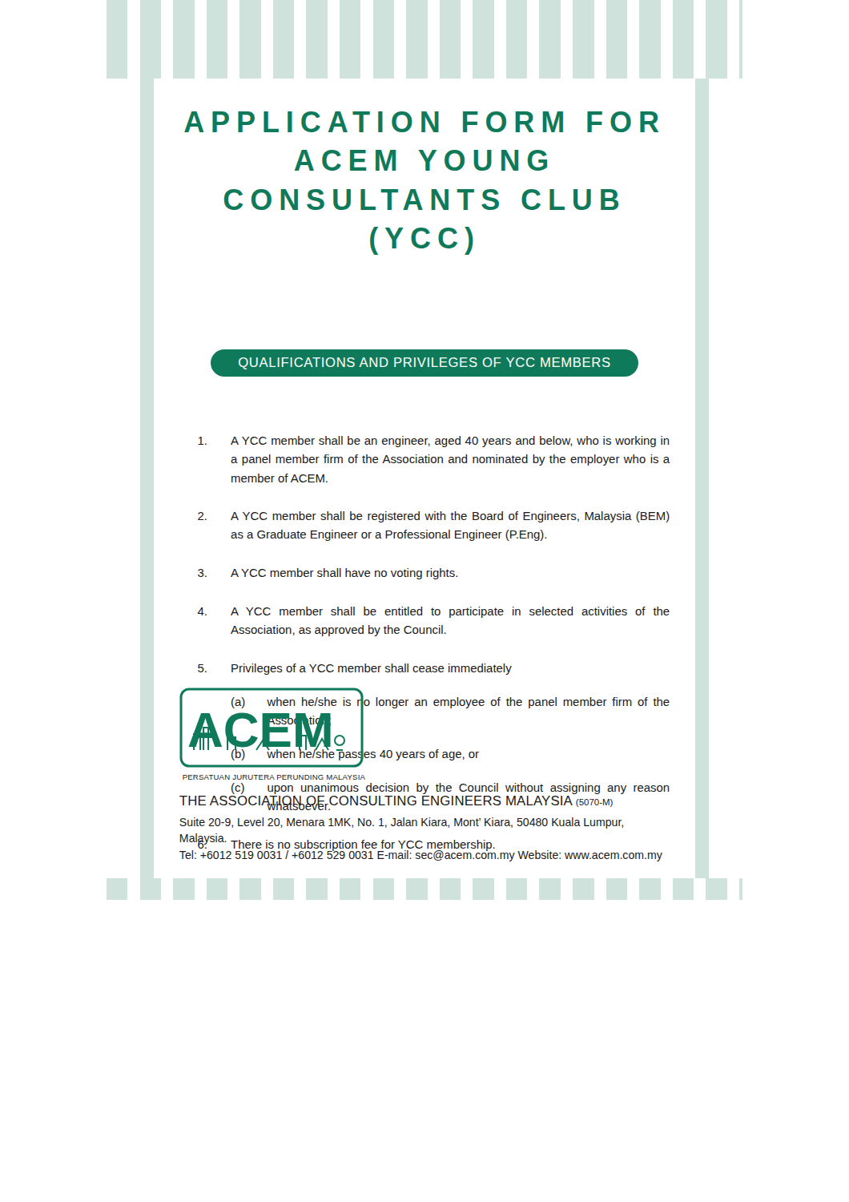Application Form for
ACEM Young Consultants Club
(YCC)
QUALIFICATIONS AND PRIVILEGES OF YCC MEMBERS
A YCC member shall be an engineer, aged 40 years and below, who is working in a panel member firm of the Association and nominated by the employer who is a member of ACEM.
A YCC member shall be registered with the Board of Engineers, Malaysia (BEM) as a Graduate Engineer or a Professional Engineer (P.Eng).
A YCC member shall have no voting rights.
A YCC member shall be entitled to participate in selected activities of the Association, as approved by the Council.
Privileges of a YCC member shall cease immediately
(a) when he/she is no longer an employee of the panel member firm of the Association;
(b) when he/she passes 40 years of age, or
(c) upon unanimous decision by the Council without assigning any reason whatsoever.
There is no subscription fee for YCC membership.
ACEM
PERSATUAN JURUTERA PERUNDING MALAYSIA
THE ASSOCIATION OF CONSULTING ENGINEERS MALAYSIA (5070-M)
Suite 20-9, Level 20, Menara 1MK, No. 1, Jalan Kiara, Mont’ Kiara, 50480 Kuala Lumpur, Malaysia.
Tel: +6012 519 0031 / +6012 529 0031 E-mail: sec@acem.com.my Website: www.acem.com.my